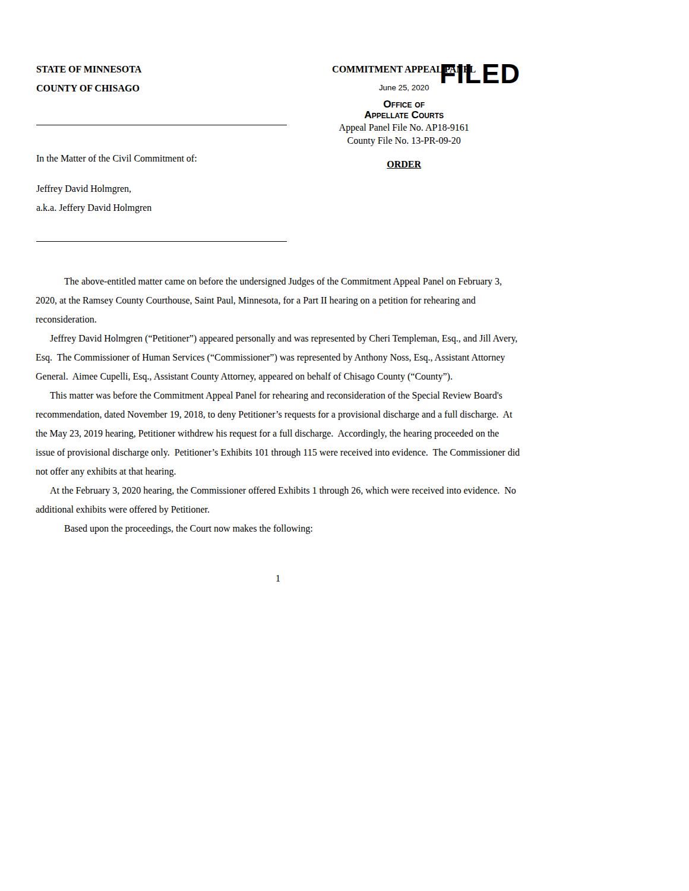FILED
| STATE OF MINNESOTA COUNTY OF CHISAGO | COMMITMENT APPEAL PANEL June 25, 2020 Office of Appellate Courts |
| | Appeal Panel File No. AP18-9161 County File No. 13-PR-09-20 |
| In the Matter of the Civil Commitment of: Jeffrey David Holmgren, a.k.a. Jeffery David Holmgren | ORDER |
The above-entitled matter came on before the undersigned Judges of the Commitment Appeal Panel on February 3, 2020, at the Ramsey County Courthouse, Saint Paul, Minnesota, for a Part II hearing on a petition for rehearing and reconsideration.
Jeffrey David Holmgren (“Petitioner”) appeared personally and was represented by Cheri Templeman, Esq., and Jill Avery, Esq. The Commissioner of Human Services (“Commissioner”) was represented by Anthony Noss, Esq., Assistant Attorney General. Aimee Cupelli, Esq., Assistant County Attorney, appeared on behalf of Chisago County (“County”).
This matter was before the Commitment Appeal Panel for rehearing and reconsideration of the Special Review Board's recommendation, dated November 19, 2018, to deny Petitioner’s requests for a provisional discharge and a full discharge. At the May 23, 2019 hearing, Petitioner withdrew his request for a full discharge. Accordingly, the hearing proceeded on the issue of provisional discharge only. Petitioner’s Exhibits 101 through 115 were received into evidence. The Commissioner did not offer any exhibits at that hearing.
At the February 3, 2020 hearing, the Commissioner offered Exhibits 1 through 26, which were received into evidence. No additional exhibits were offered by Petitioner.
Based upon the proceedings, the Court now makes the following:
1